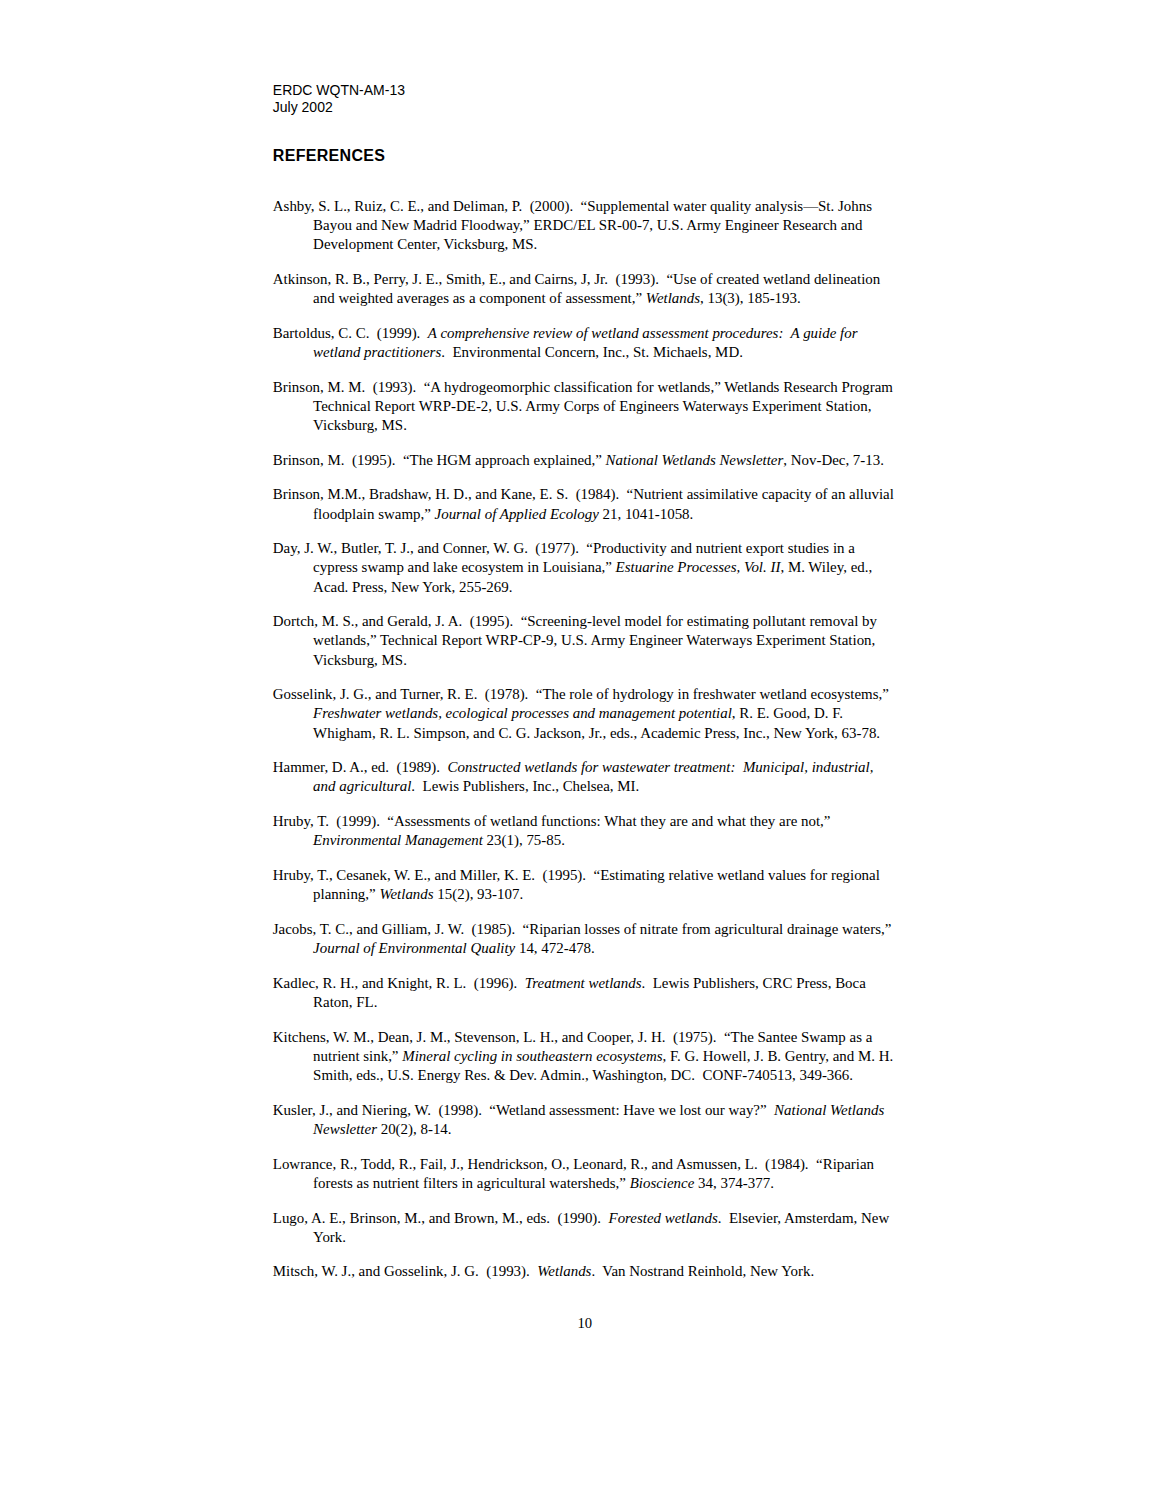ERDC WQTN-AM-13
July 2002
REFERENCES
Ashby, S. L., Ruiz, C. E., and Deliman, P. (2000). “Supplemental water quality analysis—St. Johns Bayou and New Madrid Floodway,” ERDC/EL SR-00-7, U.S. Army Engineer Research and Development Center, Vicksburg, MS.
Atkinson, R. B., Perry, J. E., Smith, E., and Cairns, J, Jr. (1993). “Use of created wetland delineation and weighted averages as a component of assessment,” Wetlands, 13(3), 185-193.
Bartoldus, C. C. (1999). A comprehensive review of wetland assessment procedures: A guide for wetland practitioners. Environmental Concern, Inc., St. Michaels, MD.
Brinson, M. M. (1993). “A hydrogeomorphic classification for wetlands,” Wetlands Research Program Technical Report WRP-DE-2, U.S. Army Corps of Engineers Waterways Experiment Station, Vicksburg, MS.
Brinson, M. (1995). “The HGM approach explained,” National Wetlands Newsletter, Nov-Dec, 7-13.
Brinson, M.M., Bradshaw, H. D., and Kane, E. S. (1984). “Nutrient assimilative capacity of an alluvial floodplain swamp,” Journal of Applied Ecology 21, 1041-1058.
Day, J. W., Butler, T. J., and Conner, W. G. (1977). “Productivity and nutrient export studies in a cypress swamp and lake ecosystem in Louisiana,” Estuarine Processes, Vol. II, M. Wiley, ed., Acad. Press, New York, 255-269.
Dortch, M. S., and Gerald, J. A. (1995). “Screening-level model for estimating pollutant removal by wetlands,” Technical Report WRP-CP-9, U.S. Army Engineer Waterways Experiment Station, Vicksburg, MS.
Gosselink, J. G., and Turner, R. E. (1978). “The role of hydrology in freshwater wetland ecosystems,” Freshwater wetlands, ecological processes and management potential, R. E. Good, D. F. Whigham, R. L. Simpson, and C. G. Jackson, Jr., eds., Academic Press, Inc., New York, 63-78.
Hammer, D. A., ed. (1989). Constructed wetlands for wastewater treatment: Municipal, industrial, and agricultural. Lewis Publishers, Inc., Chelsea, MI.
Hruby, T. (1999). “Assessments of wetland functions: What they are and what they are not,” Environmental Management 23(1), 75-85.
Hruby, T., Cesanek, W. E., and Miller, K. E. (1995). “Estimating relative wetland values for regional planning,” Wetlands 15(2), 93-107.
Jacobs, T. C., and Gilliam, J. W. (1985). “Riparian losses of nitrate from agricultural drainage waters,” Journal of Environmental Quality 14, 472-478.
Kadlec, R. H., and Knight, R. L. (1996). Treatment wetlands. Lewis Publishers, CRC Press, Boca Raton, FL.
Kitchens, W. M., Dean, J. M., Stevenson, L. H., and Cooper, J. H. (1975). “The Santee Swamp as a nutrient sink,” Mineral cycling in southeastern ecosystems, F. G. Howell, J. B. Gentry, and M. H. Smith, eds., U.S. Energy Res. & Dev. Admin., Washington, DC. CONF-740513, 349-366.
Kusler, J., and Niering, W. (1998). “Wetland assessment: Have we lost our way?” National Wetlands Newsletter 20(2), 8-14.
Lowrance, R., Todd, R., Fail, J., Hendrickson, O., Leonard, R., and Asmussen, L. (1984). “Riparian forests as nutrient filters in agricultural watersheds,” Bioscience 34, 374-377.
Lugo, A. E., Brinson, M., and Brown, M., eds. (1990). Forested wetlands. Elsevier, Amsterdam, New York.
Mitsch, W. J., and Gosselink, J. G. (1993). Wetlands. Van Nostrand Reinhold, New York.
10